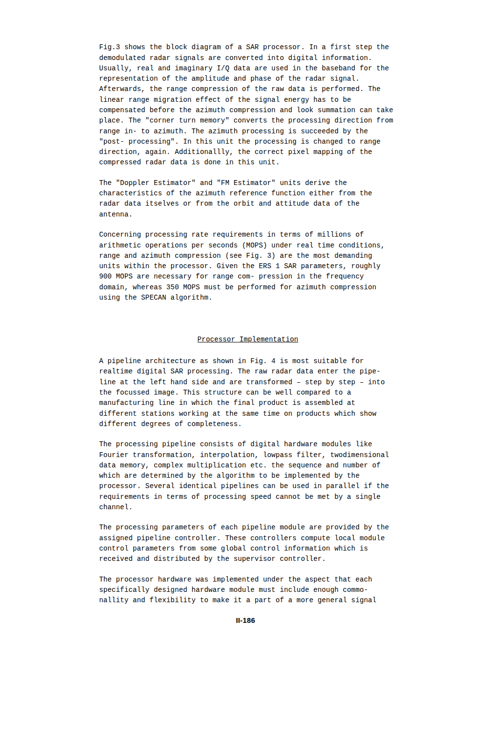Fig.3 shows the block diagram of a SAR processor. In a first step the demodulated radar signals are converted into digital information. Usually, real and imaginary I/Q data are used in the baseband for the representation of the amplitude and phase of the radar signal. Afterwards, the range compression of the raw data is performed. The linear range migration effect of the signal energy has to be compensated before the azimuth compression and look summation can take place. The "corner turn memory" converts the processing direction from range in- to azimuth. The azimuth processing is succeeded by the "post- processing". In this unit the processing is changed to range direction, again. Additionallly, the correct pixel mapping of the compressed radar data is done in this unit.
The "Doppler Estimator" and "FM Estimator" units derive the characteristics of the azimuth reference function either from the radar data itselves or from the orbit and attitude data of the antenna.
Concerning processing rate requirements in terms of millions of arithmetic operations per seconds (MOPS) under real time conditions, range and azimuth compression (see Fig. 3) are the most demanding units within the processor. Given the ERS 1 SAR parameters, roughly 900 MOPS are necessary for range com- pression in the frequency domain, whereas 350 MOPS must be performed for azimuth compression using the SPECAN algorithm.
Processor Implementation
A pipeline architecture as shown in Fig. 4 is most suitable for realtime digital SAR processing. The raw radar data enter the pipe- line at the left hand side and are transformed – step by step – into the focussed image. This structure can be well compared to a manufacturing line in which the final product is assembled at different stations working at the same time on products which show different degrees of completeness.
The processing pipeline consists of digital hardware modules like Fourier transformation, interpolation, lowpass filter, twodimensional data memory, complex multiplication etc. the sequence and number of which are determined by the algorithm to be implemented by the processor. Several identical pipelines can be used in parallel if the requirements in terms of processing speed cannot be met by a single channel.
The processing parameters of each pipeline module are provided by the assigned pipeline controller. These controllers compute local module control parameters from some global control information which is received and distributed by the supervisor controller.
The processor hardware was implemented under the aspect that each specifically designed hardware module must include enough commo- nallity and flexibility to make it a part of a more general signal
II-186